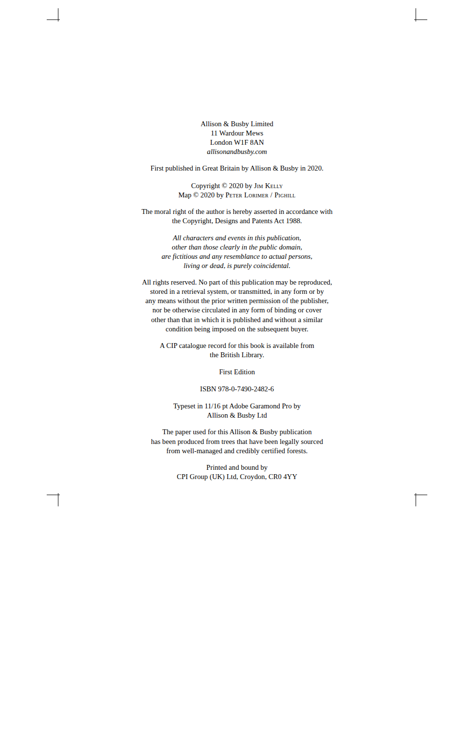Allison & Busby Limited
11 Wardour Mews
London W1F 8AN
allisonandbusby.com
First published in Great Britain by Allison & Busby in 2020.
Copyright © 2020 by Jim Kelly
Map © 2020 by Peter Lorimer / Pighill
The moral right of the author is hereby asserted in accordance with
the Copyright, Designs and Patents Act 1988.
All characters and events in this publication,
other than those clearly in the public domain,
are fictitious and any resemblance to actual persons,
living or dead, is purely coincidental.
All rights reserved. No part of this publication may be reproduced,
stored in a retrieval system, or transmitted, in any form or by
any means without the prior written permission of the publisher,
nor be otherwise circulated in any form of binding or cover
other than that in which it is published and without a similar
condition being imposed on the subsequent buyer.
A CIP catalogue record for this book is available from
the British Library.
First Edition
ISBN 978-0-7490-2482-6
Typeset in 11/16 pt Adobe Garamond Pro by
Allison & Busby Ltd
The paper used for this Allison & Busby publication
has been produced from trees that have been legally sourced
from well-managed and credibly certified forests.
Printed and bound by
CPI Group (UK) Ltd, Croydon, CR0 4YY